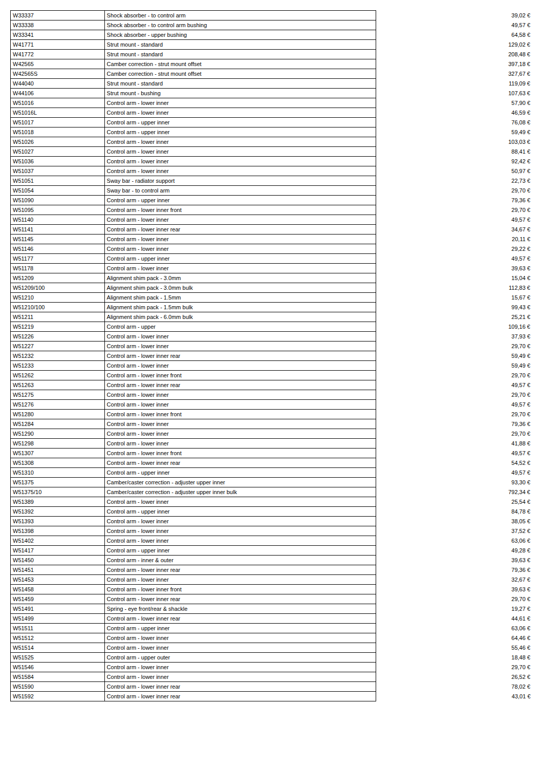| W33337 | Shock absorber - to control arm | 39,02 € |
| W33338 | Shock absorber - to control arm bushing | 49,57 € |
| W33341 | Shock absorber - upper bushing | 64,58 € |
| W41771 | Strut mount - standard | 129,02 € |
| W41772 | Strut mount - standard | 208,48 € |
| W42565 | Camber correction - strut mount offset | 397,18 € |
| W42565S | Camber correction - strut mount offset | 327,67 € |
| W44040 | Strut mount - standard | 119,09 € |
| W44106 | Strut mount - bushing | 107,63 € |
| W51016 | Control arm - lower inner | 57,90 € |
| W51016L | Control arm - lower inner | 46,59 € |
| W51017 | Control arm - upper inner | 76,08 € |
| W51018 | Control arm - upper inner | 59,49 € |
| W51026 | Control arm - lower inner | 103,03 € |
| W51027 | Control arm - lower inner | 88,41 € |
| W51036 | Control arm - lower inner | 92,42 € |
| W51037 | Control arm - lower inner | 50,97 € |
| W51051 | Sway bar - radiator support | 22,73 € |
| W51054 | Sway bar - to control arm | 29,70 € |
| W51090 | Control arm - upper inner | 79,36 € |
| W51095 | Control arm - lower inner front | 29,70 € |
| W51140 | Control arm - lower inner | 49,57 € |
| W51141 | Control arm - lower inner rear | 34,67 € |
| W51145 | Control arm - lower inner | 20,11 € |
| W51146 | Control arm - lower inner | 29,22 € |
| W51177 | Control arm - upper inner | 49,57 € |
| W51178 | Control arm - lower inner | 39,63 € |
| W51209 | Alignment shim pack - 3.0mm | 15,04 € |
| W51209/100 | Alignment shim pack - 3.0mm bulk | 112,83 € |
| W51210 | Alignment shim pack - 1.5mm | 15,67 € |
| W51210/100 | Alignment shim pack - 1.5mm bulk | 99,43 € |
| W51211 | Alignment shim pack - 6.0mm bulk | 25,21 € |
| W51219 | Control arm - upper | 109,16 € |
| W51226 | Control arm - lower inner | 37,93 € |
| W51227 | Control arm - lower inner | 29,70 € |
| W51232 | Control arm - lower inner rear | 59,49 € |
| W51233 | Control arm - lower inner | 59,49 € |
| W51262 | Control arm - lower inner front | 29,70 € |
| W51263 | Control arm - lower inner rear | 49,57 € |
| W51275 | Control arm - lower inner | 29,70 € |
| W51276 | Control arm - lower inner | 49,57 € |
| W51280 | Control arm - lower inner front | 29,70 € |
| W51284 | Control arm - lower inner | 79,36 € |
| W51290 | Control arm - lower inner | 29,70 € |
| W51298 | Control arm - lower inner | 41,88 € |
| W51307 | Control arm - lower inner front | 49,57 € |
| W51308 | Control arm - lower inner rear | 54,52 € |
| W51310 | Control arm - upper inner | 49,57 € |
| W51375 | Camber/caster correction - adjuster upper inner | 93,30 € |
| W51375/10 | Camber/caster correction - adjuster upper inner bulk | 792,34 € |
| W51389 | Control arm - lower inner | 25,54 € |
| W51392 | Control arm - upper inner | 84,78 € |
| W51393 | Control arm - lower inner | 38,05 € |
| W51398 | Control arm - lower inner | 37,52 € |
| W51402 | Control arm - lower inner | 63,06 € |
| W51417 | Control arm - upper inner | 49,28 € |
| W51450 | Control arm - inner & outer | 39,63 € |
| W51451 | Control arm - lower inner rear | 79,36 € |
| W51453 | Control arm - lower inner | 32,67 € |
| W51458 | Control arm - lower inner front | 39,63 € |
| W51459 | Control arm - lower inner rear | 29,70 € |
| W51491 | Spring - eye front/rear & shackle | 19,27 € |
| W51499 | Control arm - lower inner rear | 44,61 € |
| W51511 | Control arm - upper inner | 63,06 € |
| W51512 | Control arm - lower inner | 64,46 € |
| W51514 | Control arm - lower inner | 55,46 € |
| W51525 | Control arm - upper outer | 18,48 € |
| W51546 | Control arm - lower inner | 29,70 € |
| W51584 | Control arm - lower inner | 26,52 € |
| W51590 | Control arm - lower inner rear | 78,02 € |
| W51592 | Control arm - lower inner rear | 43,01 € |